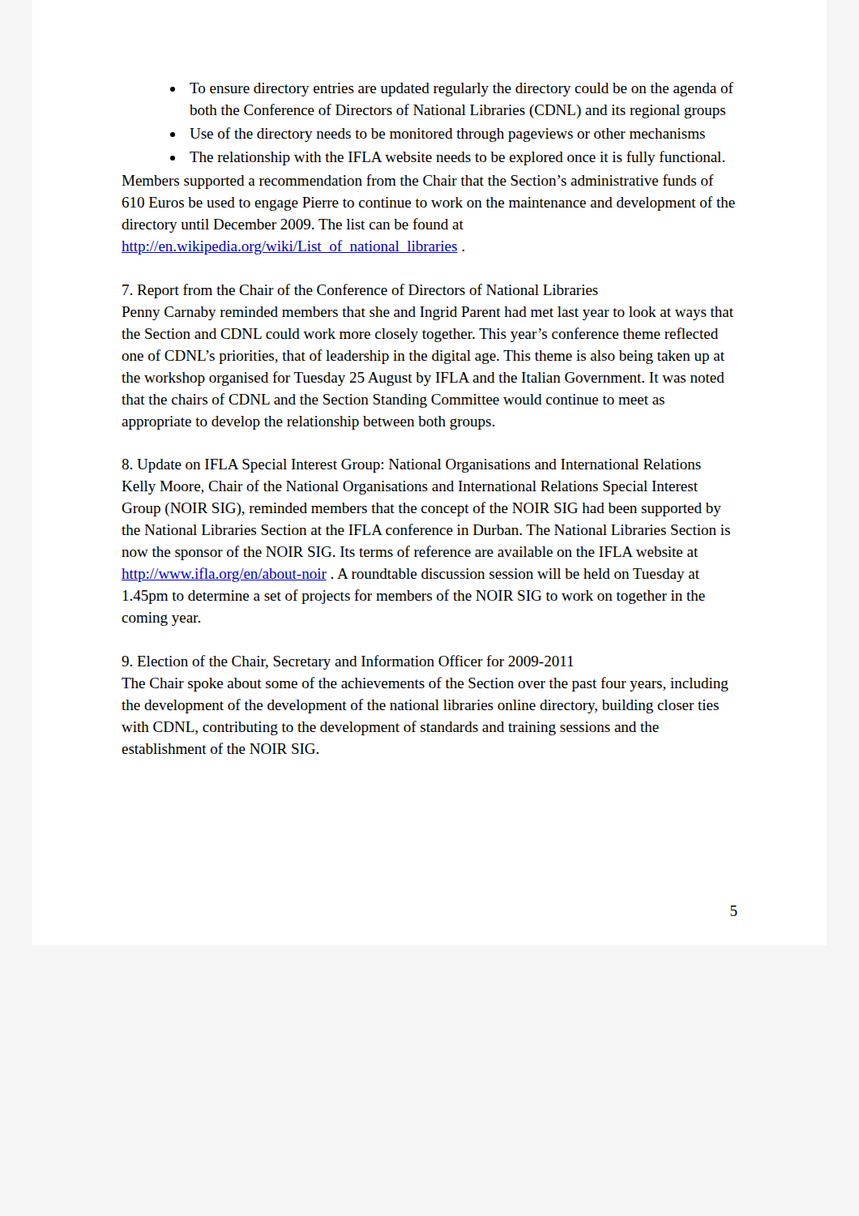To ensure directory entries are updated regularly the directory could be on the agenda of both the Conference of Directors of National Libraries (CDNL) and its regional groups
Use of the directory needs to be monitored through pageviews or other mechanisms
The relationship with the IFLA website needs to be explored once it is fully functional.
Members supported a recommendation from the Chair that the Section’s administrative funds of 610 Euros be used to engage Pierre to continue to work on the maintenance and development of the directory until December 2009. The list can be found at http://en.wikipedia.org/wiki/List_of_national_libraries .
7. Report from the Chair of the Conference of Directors of National Libraries
Penny Carnaby reminded members that she and Ingrid Parent had met last year to look at ways that the Section and CDNL could work more closely together. This year’s conference theme reflected one of CDNL’s priorities, that of leadership in the digital age. This theme is also being taken up at the workshop organised for Tuesday 25 August by IFLA and the Italian Government. It was noted that the chairs of CDNL and the Section Standing Committee would continue to meet as appropriate to develop the relationship between both groups.
8. Update on IFLA Special Interest Group: National Organisations and International Relations
Kelly Moore, Chair of the National Organisations and International Relations Special Interest Group (NOIR SIG), reminded members that the concept of the NOIR SIG had been supported by the National Libraries Section at the IFLA conference in Durban. The National Libraries Section is now the sponsor of the NOIR SIG. Its terms of reference are available on the IFLA website at http://www.ifla.org/en/about-noir . A roundtable discussion session will be held on Tuesday at 1.45pm to determine a set of projects for members of the NOIR SIG to work on together in the coming year.
9. Election of the Chair, Secretary and Information Officer for 2009-2011
The Chair spoke about some of the achievements of the Section over the past four years, including the development of the development of the national libraries online directory, building closer ties with CDNL, contributing to the development of standards and training sessions and the establishment of the NOIR SIG.
5